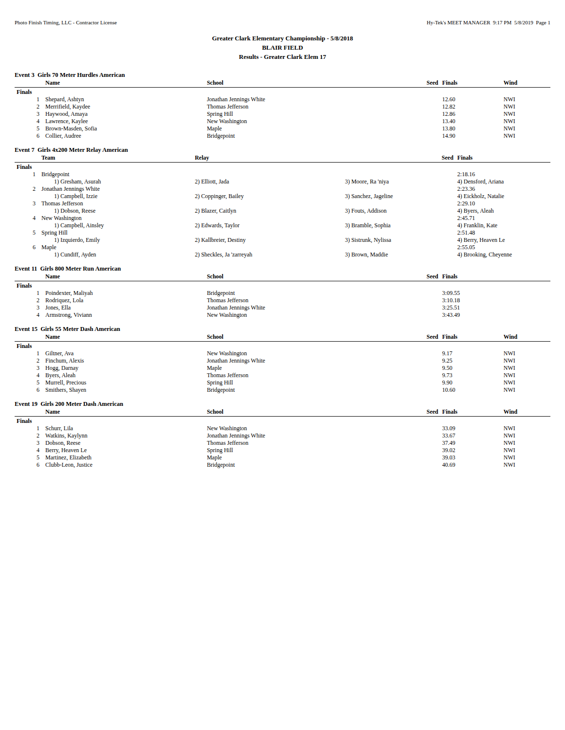Photo Finish Timing, LLC - Contractor License
Hy-Tek's MEET MANAGER 9:17 PM 5/8/2019 Page 1
Greater Clark Elementary Championship - 5/8/2018
BLAIR FIELD
Results - Greater Clark Elem 17
Event 3 Girls 70 Meter Hurdles American
| | Name | School | Seed | Finals | Wind |
| --- | --- | --- | --- | --- | --- |
| Finals |
| 1 | Shepard, Ashtyn | Jonathan Jennings White | | 12.60 | NWI |
| 2 | Merrifield, Kaydee | Thomas Jefferson | | 12.82 | NWI |
| 3 | Haywood, Amaya | Spring Hill | | 12.86 | NWI |
| 4 | Lawrence, Kaylee | New Washington | | 13.40 | NWI |
| 5 | Brown-Masden, Sofia | Maple | | 13.80 | NWI |
| 6 | Collier, Audree | Bridgepoint | | 14.90 | NWI |
Event 7 Girls 4x200 Meter Relay American
| | Team | Relay | Seed | Finals | |
| --- | --- | --- | --- | --- | --- |
| Finals |
| 1 | Bridgepoint | 2:18.16 | |
| | 1) Gresham, Asurah | 2) Elliott, Jada | 3) Moore, Ra 'niya | 4) Densford, Ariana |
| 2 | Jonathan Jennings White | 2:23.36 | |
| | 1) Campbell, Izzie | 2) Coppinger, Bailey | 3) Sanchez, Jageline | 4) Eickholz, Natalie |
| 3 | Thomas Jefferson | 2:29.10 | |
| | 1) Dobson, Reese | 2) Blazer, Caitlyn | 3) Fouts, Addison | 4) Byers, Aleah |
| 4 | New Washington | 2:45.71 | |
| | 1) Campbell, Ainsley | 2) Edwards, Taylor | 3) Bramble, Sophia | 4) Franklin, Kate |
| 5 | Spring Hill | 2:51.48 | |
| | 1) Izquierdo, Emily | 2) Kallbreier, Destiny | 3) Sistrunk, Nylissa | 4) Berry, Heaven Le |
| 6 | Maple | 2:55.05 | |
| | 1) Cundiff, Ayden | 2) Sheckles, Ja 'zarreyah | 3) Brown, Maddie | 4) Brooking, Cheyenne |
Event 11 Girls 800 Meter Run American
| | Name | School | Seed | Finals | |
| --- | --- | --- | --- | --- | --- |
| Finals |
| 1 | Poindexter, Maliyah | Bridgepoint | | 3:09.55 | |
| 2 | Rodriquez, Lola | Thomas Jefferson | | 3:10.18 | |
| 3 | Jones, Ella | Jonathan Jennings White | | 3:25.51 | |
| 4 | Armstrong, Viviann | New Washington | | 3:43.49 | |
Event 15 Girls 55 Meter Dash American
| | Name | School | Seed | Finals | Wind |
| --- | --- | --- | --- | --- | --- |
| Finals |
| 1 | Giltner, Ava | New Washington | | 9.17 | NWI |
| 2 | Finchum, Alexis | Jonathan Jennings White | | 9.25 | NWI |
| 3 | Hogg, Darnay | Maple | | 9.50 | NWI |
| 4 | Byers, Aleah | Thomas Jefferson | | 9.73 | NWI |
| 5 | Murrell, Precious | Spring Hill | | 9.90 | NWI |
| 6 | Smithers, Shayen | Bridgepoint | | 10.60 | NWI |
Event 19 Girls 200 Meter Dash American
| | Name | School | Seed | Finals | Wind |
| --- | --- | --- | --- | --- | --- |
| Finals |
| 1 | Schurr, Lila | New Washington | | 33.09 | NWI |
| 2 | Watkins, Kaylynn | Jonathan Jennings White | | 33.67 | NWI |
| 3 | Dobson, Reese | Thomas Jefferson | | 37.49 | NWI |
| 4 | Berry, Heaven Le | Spring Hill | | 39.02 | NWI |
| 5 | Martinez, Elizabeth | Maple | | 39.03 | NWI |
| 6 | Clubb-Leon, Justice | Bridgepoint | | 40.69 | NWI |